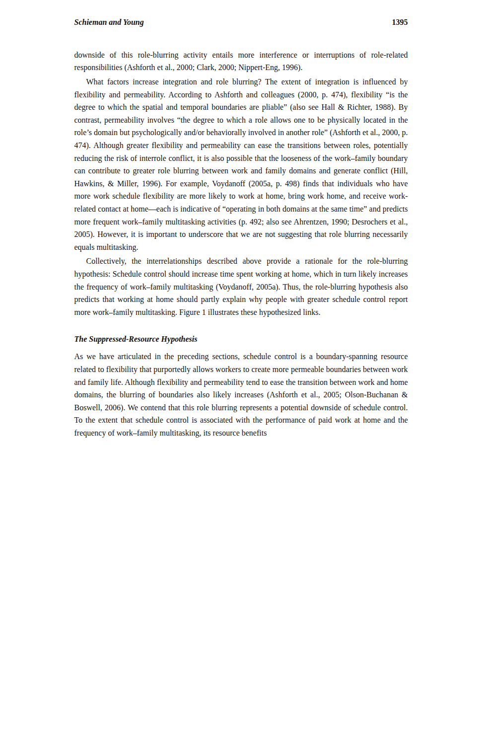Schieman and Young 1395
downside of this role-blurring activity entails more interference or interruptions of role-related responsibilities (Ashforth et al., 2000; Clark, 2000; Nippert-Eng, 1996).
What factors increase integration and role blurring? The extent of integration is influenced by flexibility and permeability. According to Ashforth and colleagues (2000, p. 474), flexibility “is the degree to which the spatial and temporal boundaries are pliable” (also see Hall & Richter, 1988). By contrast, permeability involves “the degree to which a role allows one to be physically located in the role’s domain but psychologically and/or behaviorally involved in another role” (Ashforth et al., 2000, p. 474). Although greater flexibility and permeability can ease the transitions between roles, potentially reducing the risk of interrole conflict, it is also possible that the looseness of the work–family boundary can contribute to greater role blurring between work and family domains and generate conflict (Hill, Hawkins, & Miller, 1996). For example, Voydanoff (2005a, p. 498) finds that individuals who have more work schedule flexibility are more likely to work at home, bring work home, and receive work-related contact at home—each is indicative of “operating in both domains at the same time” and predicts more frequent work–family multitasking activities (p. 492; also see Ahrentzen, 1990; Desrochers et al., 2005). However, it is important to underscore that we are not suggesting that role blurring necessarily equals multitasking.
Collectively, the interrelationships described above provide a rationale for the role-blurring hypothesis: Schedule control should increase time spent working at home, which in turn likely increases the frequency of work–family multitasking (Voydanoff, 2005a). Thus, the role-blurring hypothesis also predicts that working at home should partly explain why people with greater schedule control report more work–family multitasking. Figure 1 illustrates these hypothesized links.
The Suppressed-Resource Hypothesis
As we have articulated in the preceding sections, schedule control is a boundary-spanning resource related to flexibility that purportedly allows workers to create more permeable boundaries between work and family life. Although flexibility and permeability tend to ease the transition between work and home domains, the blurring of boundaries also likely increases (Ashforth et al., 2005; Olson-Buchanan & Boswell, 2006). We contend that this role blurring represents a potential downside of schedule control. To the extent that schedule control is associated with the performance of paid work at home and the frequency of work–family multitasking, its resource benefits